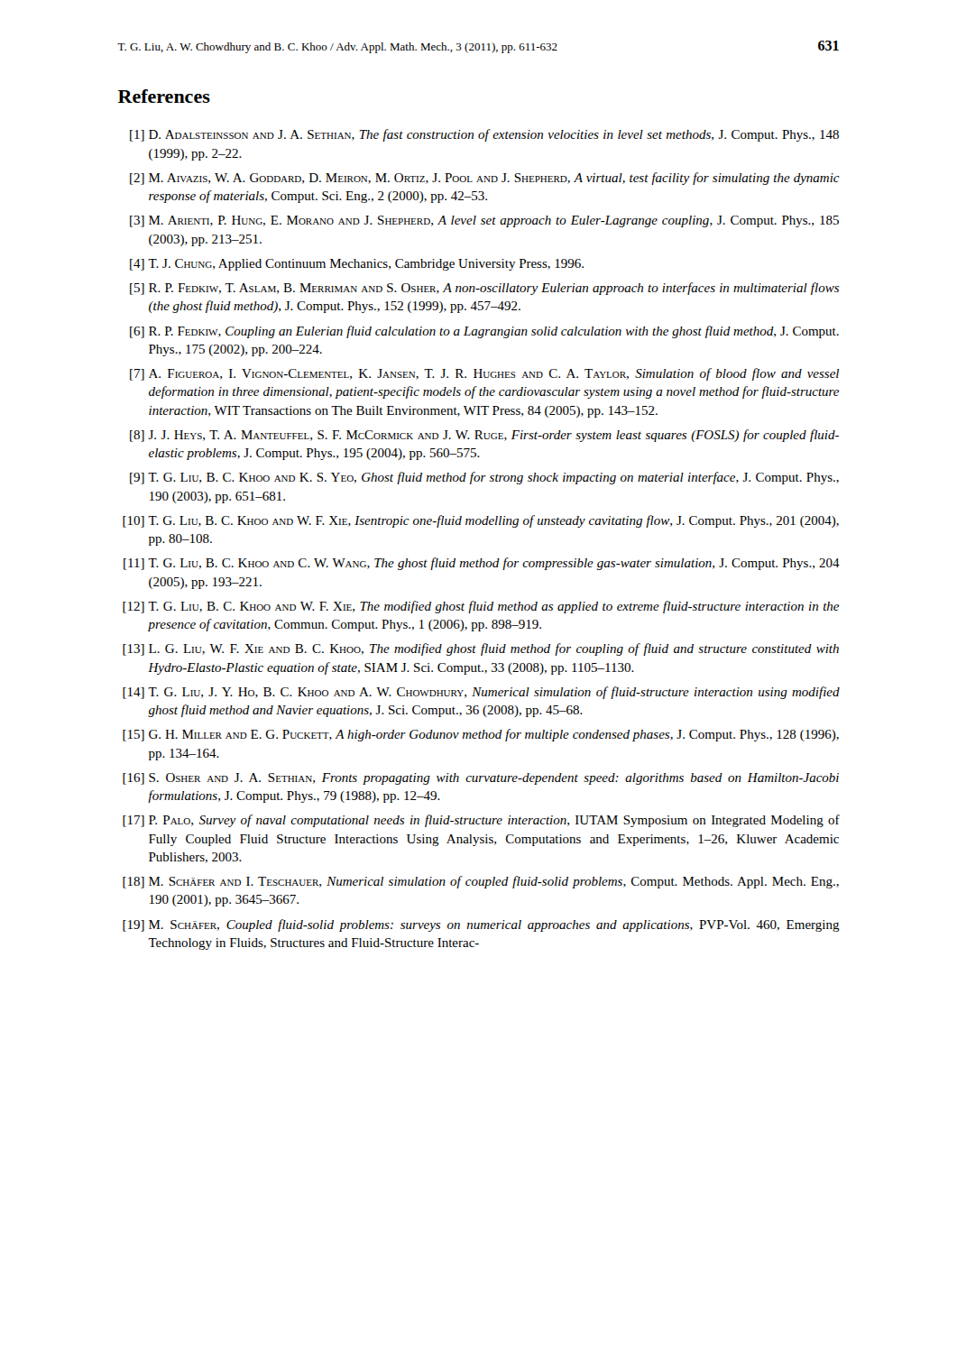T. G. Liu, A. W. Chowdhury and B. C. Khoo / Adv. Appl. Math. Mech., 3 (2011), pp. 611-632 631
References
[1] D. Adalsteinsson and J. A. Sethian, The fast construction of extension velocities in level set methods, J. Comput. Phys., 148 (1999), pp. 2–22.
[2] M. Aivazis, W. A. Goddard, D. Meiron, M. Ortiz, J. Pool and J. Shepherd, A virtual, test facility for simulating the dynamic response of materials, Comput. Sci. Eng., 2 (2000), pp. 42–53.
[3] M. Arienti, P. Hung, E. Morano and J. Shepherd, A level set approach to Euler-Lagrange coupling, J. Comput. Phys., 185 (2003), pp. 213–251.
[4] T. J. Chung, Applied Continuum Mechanics, Cambridge University Press, 1996.
[5] R. P. Fedkiw, T. Aslam, B. Merriman and S. Osher, A non-oscillatory Eulerian approach to interfaces in multimaterial flows (the ghost fluid method), J. Comput. Phys., 152 (1999), pp. 457–492.
[6] R. P. Fedkiw, Coupling an Eulerian fluid calculation to a Lagrangian solid calculation with the ghost fluid method, J. Comput. Phys., 175 (2002), pp. 200–224.
[7] A. Figueroa, I. Vignon-Clementel, K. Jansen, T. J. R. Hughes and C. A. Taylor, Simulation of blood flow and vessel deformation in three dimensional, patient-specific models of the cardiovascular system using a novel method for fluid-structure interaction, WIT Transactions on The Built Environment, WIT Press, 84 (2005), pp. 143–152.
[8] J. J. Heys, T. A. Manteuffel, S. F. McCormick and J. W. Ruge, First-order system least squares (FOSLS) for coupled fluid-elastic problems, J. Comput. Phys., 195 (2004), pp. 560–575.
[9] T. G. Liu, B. C. Khoo and K. S. Yeo, Ghost fluid method for strong shock impacting on material interface, J. Comput. Phys., 190 (2003), pp. 651–681.
[10] T. G. Liu, B. C. Khoo and W. F. Xie, Isentropic one-fluid modelling of unsteady cavitating flow, J. Comput. Phys., 201 (2004), pp. 80–108.
[11] T. G. Liu, B. C. Khoo and C. W. Wang, The ghost fluid method for compressible gas-water simulation, J. Comput. Phys., 204 (2005), pp. 193–221.
[12] T. G. Liu, B. C. Khoo and W. F. Xie, The modified ghost fluid method as applied to extreme fluid-structure interaction in the presence of cavitation, Commun. Comput. Phys., 1 (2006), pp. 898–919.
[13] L. G. Liu, W. F. Xie and B. C. Khoo, The modified ghost fluid method for coupling of fluid and structure constituted with Hydro-Elasto-Plastic equation of state, SIAM J. Sci. Comput., 33 (2008), pp. 1105–1130.
[14] T. G. Liu, J. Y. Ho, B. C. Khoo and A. W. Chowdhury, Numerical simulation of fluid-structure interaction using modified ghost fluid method and Navier equations, J. Sci. Comput., 36 (2008), pp. 45–68.
[15] G. H. Miller and E. G. Puckett, A high-order Godunov method for multiple condensed phases, J. Comput. Phys., 128 (1996), pp. 134–164.
[16] S. Osher and J. A. Sethian, Fronts propagating with curvature-dependent speed: algorithms based on Hamilton-Jacobi formulations, J. Comput. Phys., 79 (1988), pp. 12–49.
[17] P. Palo, Survey of naval computational needs in fluid-structure interaction, IUTAM Symposium on Integrated Modeling of Fully Coupled Fluid Structure Interactions Using Analysis, Computations and Experiments, 1–26, Kluwer Academic Publishers, 2003.
[18] M. Schäfer and I. Teschauer, Numerical simulation of coupled fluid-solid problems, Comput. Methods. Appl. Mech. Eng., 190 (2001), pp. 3645–3667.
[19] M. Schäfer, Coupled fluid-solid problems: surveys on numerical approaches and applications, PVP-Vol. 460, Emerging Technology in Fluids, Structures and Fluid-Structure Interac-